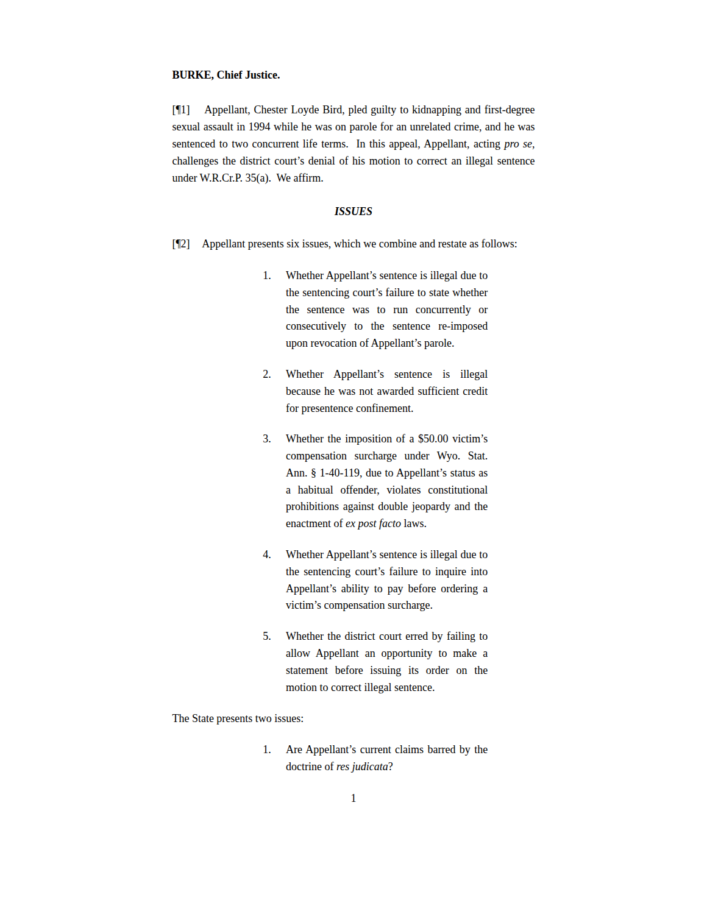BURKE, Chief Justice.
[¶1] Appellant, Chester Loyde Bird, pled guilty to kidnapping and first-degree sexual assault in 1994 while he was on parole for an unrelated crime, and he was sentenced to two concurrent life terms. In this appeal, Appellant, acting pro se, challenges the district court’s denial of his motion to correct an illegal sentence under W.R.Cr.P. 35(a). We affirm.
ISSUES
[¶2] Appellant presents six issues, which we combine and restate as follows:
1. Whether Appellant’s sentence is illegal due to the sentencing court’s failure to state whether the sentence was to run concurrently or consecutively to the sentence re-imposed upon revocation of Appellant’s parole.
2. Whether Appellant’s sentence is illegal because he was not awarded sufficient credit for presentence confinement.
3. Whether the imposition of a $50.00 victim’s compensation surcharge under Wyo. Stat. Ann. § 1-40-119, due to Appellant’s status as a habitual offender, violates constitutional prohibitions against double jeopardy and the enactment of ex post facto laws.
4. Whether Appellant’s sentence is illegal due to the sentencing court’s failure to inquire into Appellant’s ability to pay before ordering a victim’s compensation surcharge.
5. Whether the district court erred by failing to allow Appellant an opportunity to make a statement before issuing its order on the motion to correct illegal sentence.
The State presents two issues:
1. Are Appellant’s current claims barred by the doctrine of res judicata?
1